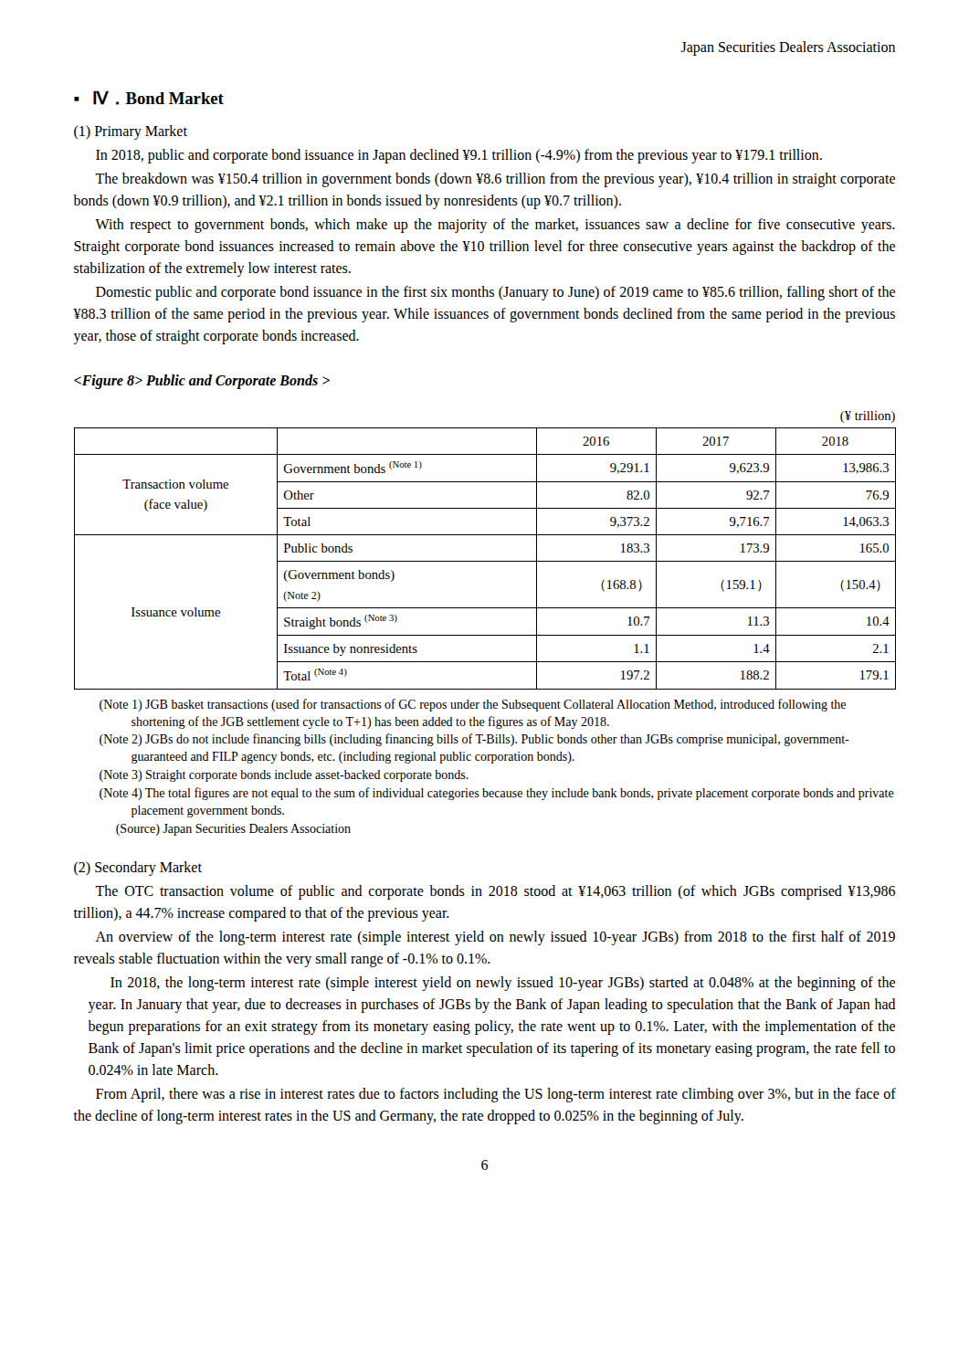Japan Securities Dealers Association
Ⅳ．Bond Market
(1) Primary Market
In 2018, public and corporate bond issuance in Japan declined ¥9.1 trillion (-4.9%) from the previous year to ¥179.1 trillion.
The breakdown was ¥150.4 trillion in government bonds (down ¥8.6 trillion from the previous year), ¥10.4 trillion in straight corporate bonds (down ¥0.9 trillion), and ¥2.1 trillion in bonds issued by nonresidents (up ¥0.7 trillion).
With respect to government bonds, which make up the majority of the market, issuances saw a decline for five consecutive years. Straight corporate bond issuances increased to remain above the ¥10 trillion level for three consecutive years against the backdrop of the stabilization of the extremely low interest rates.
Domestic public and corporate bond issuance in the first six months (January to June) of 2019 came to ¥85.6 trillion, falling short of the ¥88.3 trillion of the same period in the previous year. While issuances of government bonds declined from the same period in the previous year, those of straight corporate bonds increased.
<Figure 8> Public and Corporate Bonds >
(¥ trillion)
| | | 2016 | 2017 | 2018 |
| --- | --- | --- | --- | --- |
| Transaction volume (face value) | Government bonds (Note 1) | 9,291.1 | 9,623.9 | 13,986.3 |
| Other | 82.0 | 92.7 | 76.9 |
| Total | 9,373.2 | 9,716.7 | 14,063.3 |
| Issuance volume | Public bonds | 183.3 | 173.9 | 165.0 |
| (Government bonds) (Note 2) | （168.8） | （159.1） | （150.4） |
| Straight bonds (Note 3) | 10.7 | 11.3 | 10.4 |
| Issuance by nonresidents | 1.1 | 1.4 | 2.1 |
| Total (Note 4) | 197.2 | 188.2 | 179.1 |
(Note 1) JGB basket transactions (used for transactions of GC repos under the Subsequent Collateral Allocation Method, introduced following the shortening of the JGB settlement cycle to T+1) has been added to the figures as of May 2018.
(Note 2) JGBs do not include financing bills (including financing bills of T-Bills). Public bonds other than JGBs comprise municipal, government-guaranteed and FILP agency bonds, etc. (including regional public corporation bonds).
(Note 3) Straight corporate bonds include asset-backed corporate bonds.
(Note 4) The total figures are not equal to the sum of individual categories because they include bank bonds, private placement corporate bonds and private placement government bonds.
(Source) Japan Securities Dealers Association
(2) Secondary Market
The OTC transaction volume of public and corporate bonds in 2018 stood at ¥14,063 trillion (of which JGBs comprised ¥13,986 trillion), a 44.7% increase compared to that of the previous year.
An overview of the long-term interest rate (simple interest yield on newly issued 10-year JGBs) from 2018 to the first half of 2019 reveals stable fluctuation within the very small range of -0.1% to 0.1%.
In 2018, the long-term interest rate (simple interest yield on newly issued 10-year JGBs) started at 0.048% at the beginning of the year. In January that year, due to decreases in purchases of JGBs by the Bank of Japan leading to speculation that the Bank of Japan had begun preparations for an exit strategy from its monetary easing policy, the rate went up to 0.1%. Later, with the implementation of the Bank of Japan's limit price operations and the decline in market speculation of its tapering of its monetary easing program, the rate fell to 0.024% in late March.
From April, there was a rise in interest rates due to factors including the US long-term interest rate climbing over 3%, but in the face of the decline of long-term interest rates in the US and Germany, the rate dropped to 0.025% in the beginning of July.
6